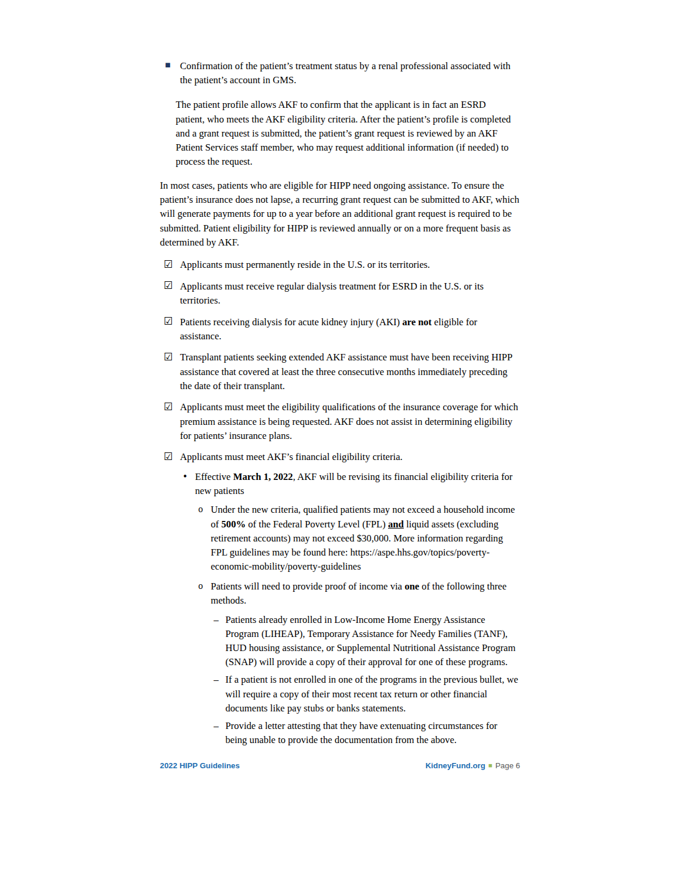Confirmation of the patient’s treatment status by a renal professional associated with the patient’s account in GMS.
The patient profile allows AKF to confirm that the applicant is in fact an ESRD patient, who meets the AKF eligibility criteria. After the patient’s profile is completed and a grant request is submitted, the patient’s grant request is reviewed by an AKF Patient Services staff member, who may request additional information (if needed) to process the request.
In most cases, patients who are eligible for HIPP need ongoing assistance. To ensure the patient’s insurance does not lapse, a recurring grant request can be submitted to AKF, which will generate payments for up to a year before an additional grant request is required to be submitted. Patient eligibility for HIPP is reviewed annually or on a more frequent basis as determined by AKF.
Applicants must permanently reside in the U.S. or its territories.
Applicants must receive regular dialysis treatment for ESRD in the U.S. or its territories.
Patients receiving dialysis for acute kidney injury (AKI) are not eligible for assistance.
Transplant patients seeking extended AKF assistance must have been receiving HIPP assistance that covered at least the three consecutive months immediately preceding the date of their transplant.
Applicants must meet the eligibility qualifications of the insurance coverage for which premium assistance is being requested. AKF does not assist in determining eligibility for patients’ insurance plans.
Applicants must meet AKF’s financial eligibility criteria.
Effective March 1, 2022, AKF will be revising its financial eligibility criteria for new patients
Under the new criteria, qualified patients may not exceed a household income of 500% of the Federal Poverty Level (FPL) and liquid assets (excluding retirement accounts) may not exceed $30,000. More information regarding FPL guidelines may be found here: https://aspe.hhs.gov/topics/poverty-economic-mobility/poverty-guidelines
Patients will need to provide proof of income via one of the following three methods.
Patients already enrolled in Low-Income Home Energy Assistance Program (LIHEAP), Temporary Assistance for Needy Families (TANF), HUD housing assistance, or Supplemental Nutritional Assistance Program (SNAP) will provide a copy of their approval for one of these programs.
If a patient is not enrolled in one of the programs in the previous bullet, we will require a copy of their most recent tax return or other financial documents like pay stubs or banks statements.
Provide a letter attesting that they have extenuating circumstances for being unable to provide the documentation from the above.
2022 HIPP Guidelines
KidneyFund.org■Page 6